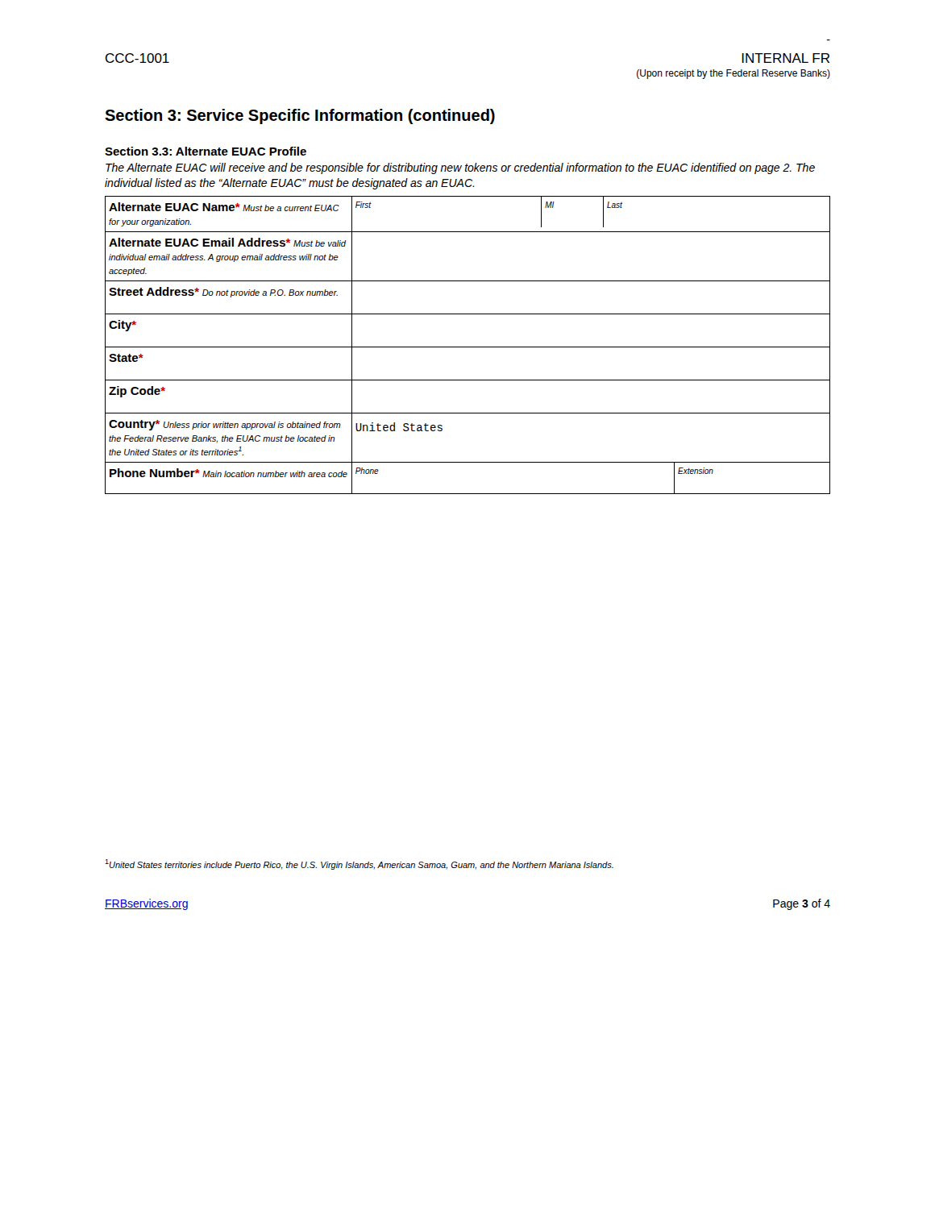-
CCC-1001
INTERNAL FR
(Upon receipt by the Federal Reserve Banks)
Section 3: Service Specific Information (continued)
Section 3.3: Alternate EUAC Profile
The Alternate EUAC will receive and be responsible for distributing new tokens or credential information to the EUAC identified on page 2. The individual listed as the “Alternate EUAC” must be designated as an EUAC.
| Alternate EUAC Name * Must be a current EUAC for your organization. | / First / MI / Last / |
| Alternate EUAC Email Address * Must be valid individual email address. A group email address will not be accepted. | |
| Street Address * Do not provide a P.O. Box number. | |
| City * | |
| State * | |
| Zip Code * | |
| Country * Unless prior written approval is obtained from the Federal Reserve Banks, the EUAC must be located in the United States or its territories 1 . | United States |
| Phone Number * Main location number with area code | / Phone / Extension / |
1United States territories include Puerto Rico, the U.S. Virgin Islands, American Samoa, Guam, and the Northern Mariana Islands.
FRBservices.org
Page 3 of 4